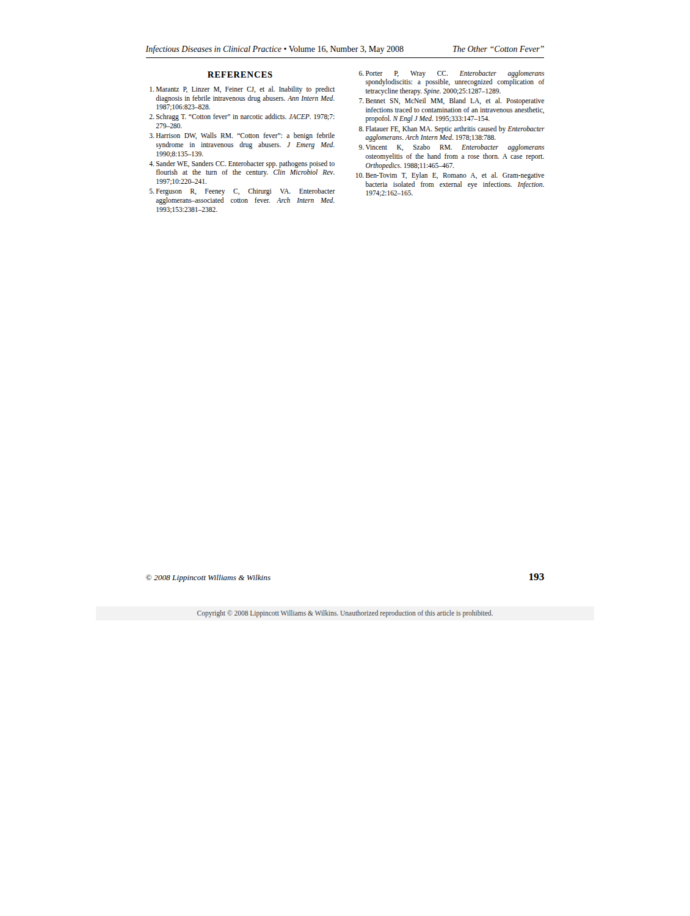Infectious Diseases in Clinical Practice • Volume 16, Number 3, May 2008
The Other “Cotton Fever”
REFERENCES
1 Marantz P, Linzer M, Feiner CJ, et al. Inability to predict diagnosis in febrile intravenous drug abusers. Ann Intern Med. 1987;106:823–828.
2 Schragg T. “Cotton fever” in narcotic addicts. JACEP. 1978;7: 279–280.
3 Harrison DW, Walls RM. “Cotton fever”: a benign febrile syndrome in intravenous drug abusers. J Emerg Med. 1990;8:135–139.
4 Sander WE, Sanders CC. Enterobacter spp. pathogens poised to flourish at the turn of the century. Clin Microbiol Rev. 1997;10:220–241.
5 Ferguson R, Feeney C, Chirurgi VA. Enterobacter agglomerans–associated cotton fever. Arch Intern Med. 1993;153:2381–2382.
6 Porter P, Wray CC. Enterobacter agglomerans spondylodiscitis: a possible, unrecognized complication of tetracycline therapy. Spine. 2000;25:1287–1289.
7 Bennet SN, McNeil MM, Bland LA, et al. Postoperative infections traced to contamination of an intravenous anesthetic, propofol. N Engl J Med. 1995;333:147–154.
8 Flatauer FE, Khan MA. Septic arthritis caused by Enterobacter agglomerans. Arch Intern Med. 1978;138:788.
9 Vincent K, Szabo RM. Enterobacter agglomerans osteomyelitis of the hand from a rose thorn. A case report. Orthopedics. 1988;11:465–467.
10 Ben-Tovim T, Eylan E, Romano A, et al. Gram-negative bacteria isolated from external eye infections. Infection. 1974;2:162–165.
© 2008 Lippincott Williams & Wilkins
193
Copyright © 2008 Lippincott Williams & Wilkins. Unauthorized reproduction of this article is prohibited.